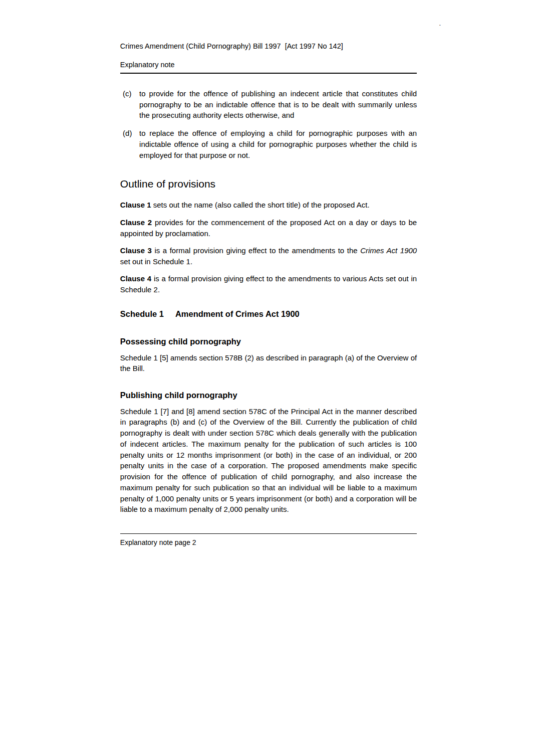.
Crimes Amendment (Child Pornography) Bill 1997 [Act 1997 No 142]
Explanatory note
(c) to provide for the offence of publishing an indecent article that constitutes child pornography to be an indictable offence that is to be dealt with summarily unless the prosecuting authority elects otherwise, and
(d) to replace the offence of employing a child for pornographic purposes with an indictable offence of using a child for pornographic purposes whether the child is employed for that purpose or not.
Outline of provisions
Clause 1 sets out the name (also called the short title) of the proposed Act.
Clause 2 provides for the commencement of the proposed Act on a day or days to be appointed by proclamation.
Clause 3 is a formal provision giving effect to the amendments to the Crimes Act 1900 set out in Schedule 1.
Clause 4 is a formal provision giving effect to the amendments to various Acts set out in Schedule 2.
Schedule 1 Amendment of Crimes Act 1900
Possessing child pornography
Schedule 1 [5] amends section 578B (2) as described in paragraph (a) of the Overview of the Bill.
Publishing child pornography
Schedule 1 [7] and [8] amend section 578C of the Principal Act in the manner described in paragraphs (b) and (c) of the Overview of the Bill. Currently the publication of child pornography is dealt with under section 578C which deals generally with the publication of indecent articles. The maximum penalty for the publication of such articles is 100 penalty units or 12 months imprisonment (or both) in the case of an individual, or 200 penalty units in the case of a corporation. The proposed amendments make specific provision for the offence of publication of child pornography, and also increase the maximum penalty for such publication so that an individual will be liable to a maximum penalty of 1,000 penalty units or 5 years imprisonment (or both) and a corporation will be liable to a maximum penalty of 2,000 penalty units.
Explanatory note page 2